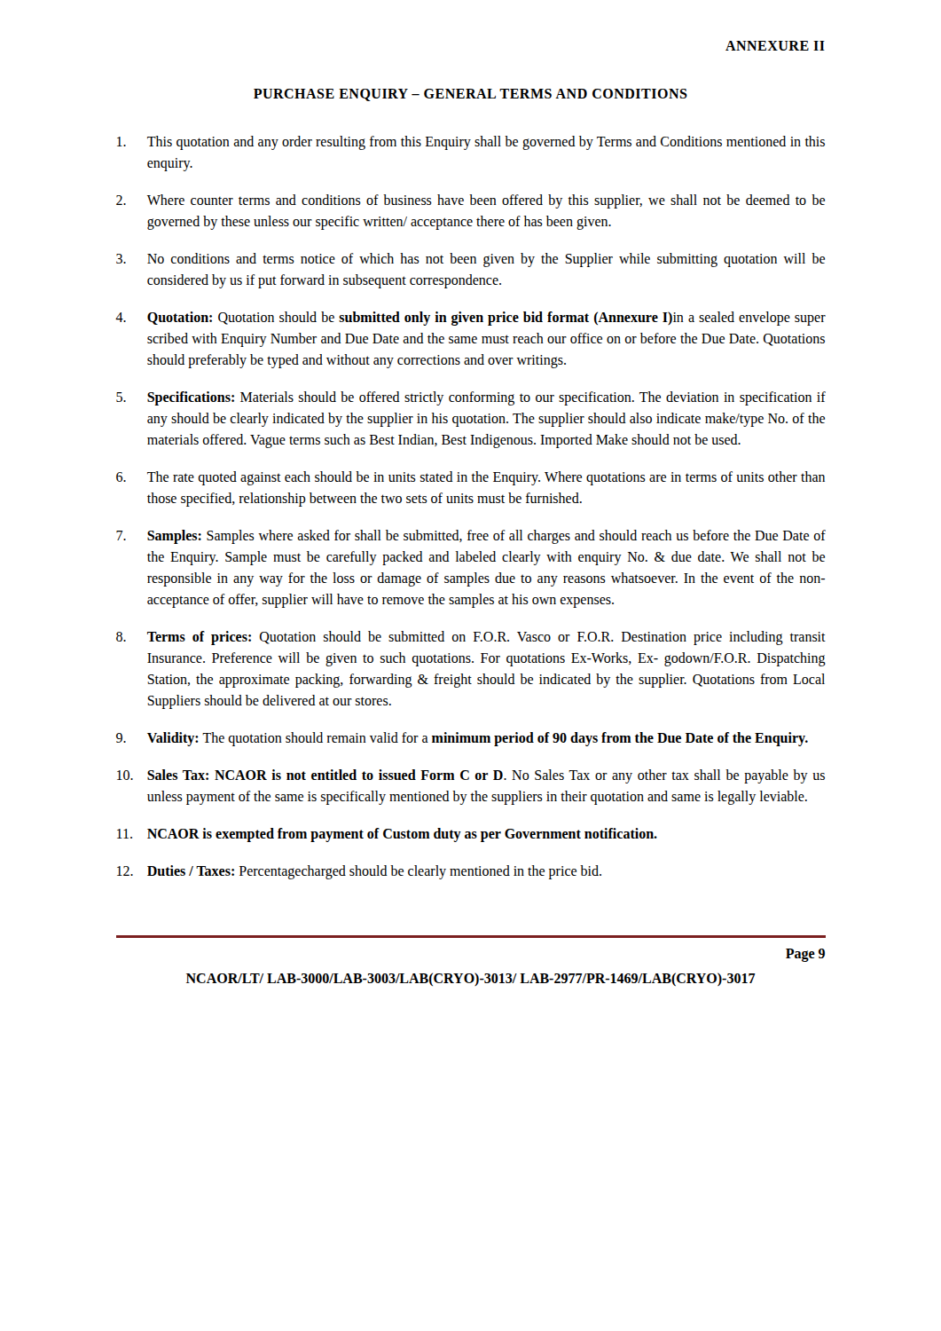ANNEXURE II
PURCHASE ENQUIRY – GENERAL TERMS AND CONDITIONS
This quotation and any order resulting from this Enquiry shall be governed by Terms and Conditions mentioned in this enquiry.
Where counter terms and conditions of business have been offered by this supplier, we shall not be deemed to be governed by these unless our specific written/ acceptance there of has been given.
No conditions and terms notice of which has not been given by the Supplier while submitting quotation will be considered by us if put forward in subsequent correspondence.
Quotation: Quotation should be submitted only in given price bid format (Annexure I) in a sealed envelope super scribed with Enquiry Number and Due Date and the same must reach our office on or before the Due Date. Quotations should preferably be typed and without any corrections and over writings.
Specifications: Materials should be offered strictly conforming to our specification. The deviation in specification if any should be clearly indicated by the supplier in his quotation. The supplier should also indicate make/type No. of the materials offered. Vague terms such as Best Indian, Best Indigenous. Imported Make should not be used.
The rate quoted against each should be in units stated in the Enquiry. Where quotations are in terms of units other than those specified, relationship between the two sets of units must be furnished.
Samples: Samples where asked for shall be submitted, free of all charges and should reach us before the Due Date of the Enquiry. Sample must be carefully packed and labeled clearly with enquiry No. & due date. We shall not be responsible in any way for the loss or damage of samples due to any reasons whatsoever. In the event of the non-acceptance of offer, supplier will have to remove the samples at his own expenses.
Terms of prices: Quotation should be submitted on F.O.R. Vasco or F.O.R. Destination price including transit Insurance. Preference will be given to such quotations. For quotations Ex-Works, Ex- godown/F.O.R. Dispatching Station, the approximate packing, forwarding & freight should be indicated by the supplier. Quotations from Local Suppliers should be delivered at our stores.
Validity: The quotation should remain valid for a minimum period of 90 days from the Due Date of the Enquiry.
Sales Tax: NCAOR is not entitled to issued Form C or D. No Sales Tax or any other tax shall be payable by us unless payment of the same is specifically mentioned by the suppliers in their quotation and same is legally leviable.
NCAOR is exempted from payment of Custom duty as per Government notification.
Duties / Taxes: Percentagecharged should be clearly mentioned in the price bid.
Page 9
NCAOR/LT/ LAB-3000/LAB-3003/LAB(CRYO)-3013/ LAB-2977/PR-1469/LAB(CRYO)-3017